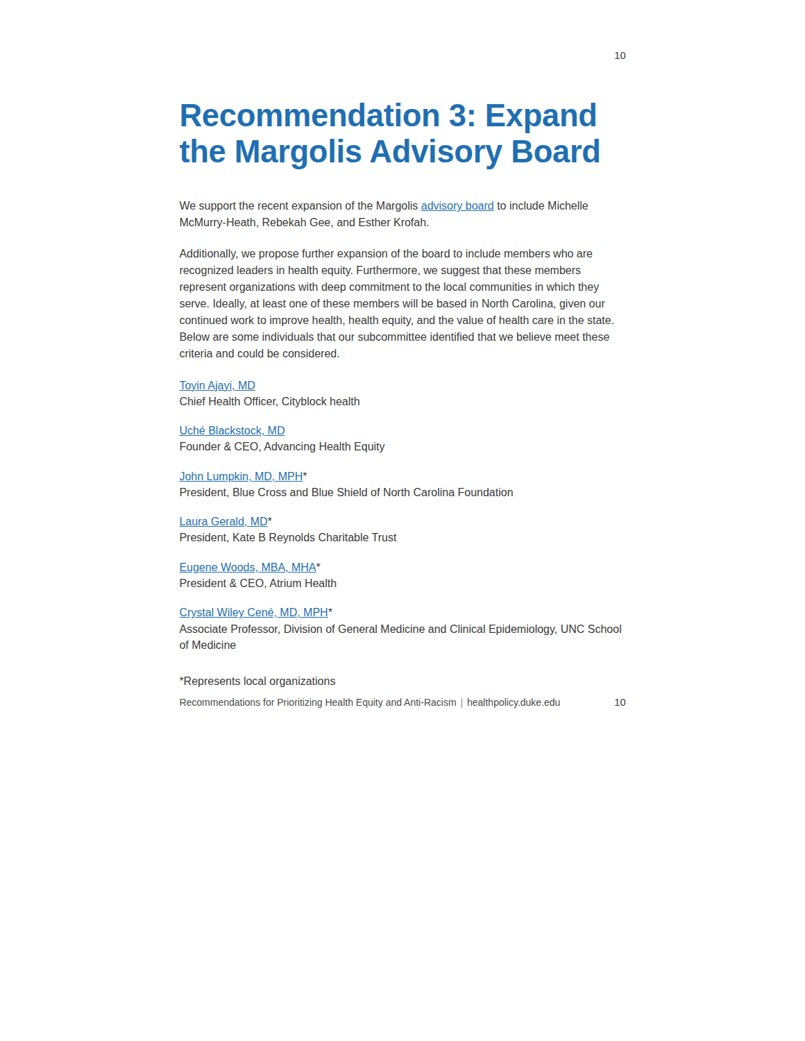10
Recommendation 3: Expand the Margolis Advisory Board
We support the recent expansion of the Margolis advisory board to include Michelle McMurry-Heath, Rebekah Gee, and Esther Krofah.
Additionally, we propose further expansion of the board to include members who are recognized leaders in health equity. Furthermore, we suggest that these members represent organizations with deep commitment to the local communities in which they serve. Ideally, at least one of these members will be based in North Carolina, given our continued work to improve health, health equity, and the value of health care in the state. Below are some individuals that our subcommittee identified that we believe meet these criteria and could be considered.
Toyin Ajayi, MD Chief Health Officer, Cityblock health
Uché Blackstock, MD Founder & CEO, Advancing Health Equity
John Lumpkin, MD, MPH* President, Blue Cross and Blue Shield of North Carolina Foundation
Laura Gerald, MD* President, Kate B Reynolds Charitable Trust
Eugene Woods, MBA, MHA* President & CEO, Atrium Health
Crystal Wiley Cené, MD, MPH* Associate Professor, Division of General Medicine and Clinical Epidemiology, UNC School of Medicine
*Represents local organizations
Recommendations for Prioritizing Health Equity and Anti-Racism | healthpolicy.duke.edu 10